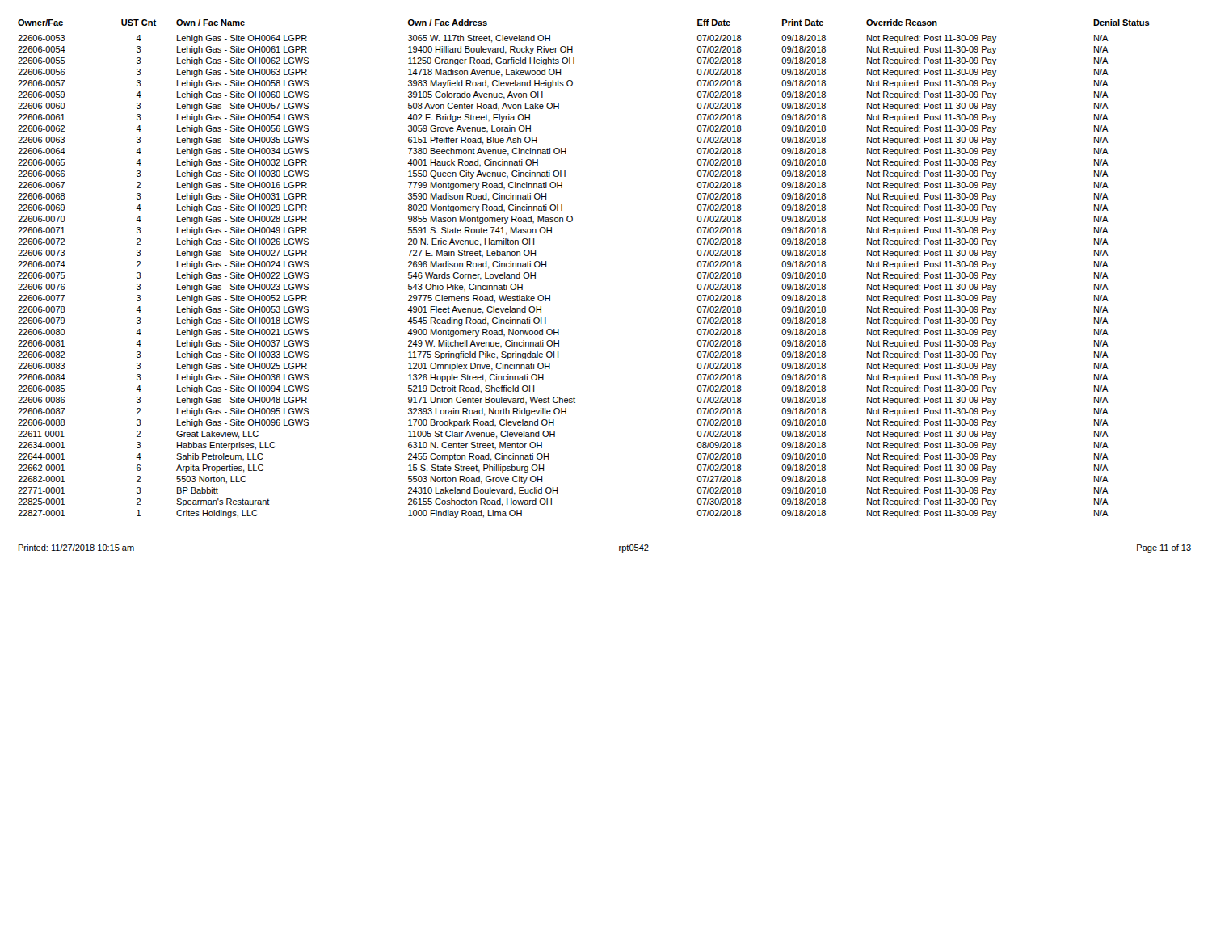| Owner/Fac | UST Cnt | Own / Fac Name | Own / Fac Address | Eff Date | Print Date | Override Reason | Denial Status |
| --- | --- | --- | --- | --- | --- | --- | --- |
| 22606-0053 | 4 | Lehigh Gas - Site OH0064 LGPR | 3065 W. 117th Street, Cleveland OH | 07/02/2018 | 09/18/2018 | Not Required: Post 11-30-09 Pay | N/A |
| 22606-0054 | 3 | Lehigh Gas - Site OH0061 LGPR | 19400 Hilliard Boulevard, Rocky River OH | 07/02/2018 | 09/18/2018 | Not Required: Post 11-30-09 Pay | N/A |
| 22606-0055 | 3 | Lehigh Gas - Site OH0062 LGWS | 11250 Granger Road, Garfield Heights OH | 07/02/2018 | 09/18/2018 | Not Required: Post 11-30-09 Pay | N/A |
| 22606-0056 | 3 | Lehigh Gas - Site OH0063 LGPR | 14718 Madison Avenue, Lakewood OH | 07/02/2018 | 09/18/2018 | Not Required: Post 11-30-09 Pay | N/A |
| 22606-0057 | 3 | Lehigh Gas - Site OH0058 LGWS | 3983 Mayfield Road, Cleveland Heights O | 07/02/2018 | 09/18/2018 | Not Required: Post 11-30-09 Pay | N/A |
| 22606-0059 | 4 | Lehigh Gas - Site OH0060 LGWS | 39105 Colorado Avenue, Avon OH | 07/02/2018 | 09/18/2018 | Not Required: Post 11-30-09 Pay | N/A |
| 22606-0060 | 3 | Lehigh Gas - Site OH0057 LGWS | 508 Avon Center Road, Avon Lake OH | 07/02/2018 | 09/18/2018 | Not Required: Post 11-30-09 Pay | N/A |
| 22606-0061 | 3 | Lehigh Gas - Site OH0054 LGWS | 402 E. Bridge Street, Elyria OH | 07/02/2018 | 09/18/2018 | Not Required: Post 11-30-09 Pay | N/A |
| 22606-0062 | 4 | Lehigh Gas - Site OH0056 LGWS | 3059 Grove Avenue, Lorain OH | 07/02/2018 | 09/18/2018 | Not Required: Post 11-30-09 Pay | N/A |
| 22606-0063 | 3 | Lehigh Gas - Site OH0035 LGWS | 6151 Pfeiffer Road, Blue Ash OH | 07/02/2018 | 09/18/2018 | Not Required: Post 11-30-09 Pay | N/A |
| 22606-0064 | 4 | Lehigh Gas - Site OH0034 LGWS | 7380 Beechmont Avenue, Cincinnati OH | 07/02/2018 | 09/18/2018 | Not Required: Post 11-30-09 Pay | N/A |
| 22606-0065 | 4 | Lehigh Gas - Site OH0032 LGPR | 4001 Hauck Road, Cincinnati OH | 07/02/2018 | 09/18/2018 | Not Required: Post 11-30-09 Pay | N/A |
| 22606-0066 | 3 | Lehigh Gas - Site OH0030 LGWS | 1550 Queen City Avenue, Cincinnati OH | 07/02/2018 | 09/18/2018 | Not Required: Post 11-30-09 Pay | N/A |
| 22606-0067 | 2 | Lehigh Gas - Site OH0016 LGPR | 7799 Montgomery Road, Cincinnati OH | 07/02/2018 | 09/18/2018 | Not Required: Post 11-30-09 Pay | N/A |
| 22606-0068 | 3 | Lehigh Gas - Site OH0031 LGPR | 3590 Madison Road, Cincinnati OH | 07/02/2018 | 09/18/2018 | Not Required: Post 11-30-09 Pay | N/A |
| 22606-0069 | 4 | Lehigh Gas - Site OH0029 LGPR | 8020 Montgomery Road, Cincinnati OH | 07/02/2018 | 09/18/2018 | Not Required: Post 11-30-09 Pay | N/A |
| 22606-0070 | 4 | Lehigh Gas - Site OH0028 LGPR | 9855 Mason Montgomery Road, Mason O | 07/02/2018 | 09/18/2018 | Not Required: Post 11-30-09 Pay | N/A |
| 22606-0071 | 3 | Lehigh Gas - Site OH0049 LGPR | 5591 S. State Route 741, Mason OH | 07/02/2018 | 09/18/2018 | Not Required: Post 11-30-09 Pay | N/A |
| 22606-0072 | 2 | Lehigh Gas - Site OH0026 LGWS | 20 N. Erie Avenue, Hamilton OH | 07/02/2018 | 09/18/2018 | Not Required: Post 11-30-09 Pay | N/A |
| 22606-0073 | 3 | Lehigh Gas - Site OH0027 LGPR | 727 E. Main Street, Lebanon OH | 07/02/2018 | 09/18/2018 | Not Required: Post 11-30-09 Pay | N/A |
| 22606-0074 | 2 | Lehigh Gas - Site OH0024 LGWS | 2696 Madison Road, Cincinnati OH | 07/02/2018 | 09/18/2018 | Not Required: Post 11-30-09 Pay | N/A |
| 22606-0075 | 3 | Lehigh Gas - Site OH0022 LGWS | 546 Wards Corner, Loveland OH | 07/02/2018 | 09/18/2018 | Not Required: Post 11-30-09 Pay | N/A |
| 22606-0076 | 3 | Lehigh Gas - Site OH0023 LGWS | 543 Ohio Pike, Cincinnati OH | 07/02/2018 | 09/18/2018 | Not Required: Post 11-30-09 Pay | N/A |
| 22606-0077 | 3 | Lehigh Gas - Site OH0052 LGPR | 29775 Clemens Road, Westlake OH | 07/02/2018 | 09/18/2018 | Not Required: Post 11-30-09 Pay | N/A |
| 22606-0078 | 4 | Lehigh Gas - Site OH0053 LGWS | 4901 Fleet Avenue, Cleveland OH | 07/02/2018 | 09/18/2018 | Not Required: Post 11-30-09 Pay | N/A |
| 22606-0079 | 3 | Lehigh Gas - Site OH0018 LGWS | 4545 Reading Road, Cincinnati OH | 07/02/2018 | 09/18/2018 | Not Required: Post 11-30-09 Pay | N/A |
| 22606-0080 | 4 | Lehigh Gas - Site OH0021 LGWS | 4900 Montgomery Road, Norwood OH | 07/02/2018 | 09/18/2018 | Not Required: Post 11-30-09 Pay | N/A |
| 22606-0081 | 4 | Lehigh Gas - Site OH0037 LGWS | 249 W. Mitchell Avenue, Cincinnati OH | 07/02/2018 | 09/18/2018 | Not Required: Post 11-30-09 Pay | N/A |
| 22606-0082 | 3 | Lehigh Gas - Site OH0033 LGWS | 11775 Springfield Pike, Springdale OH | 07/02/2018 | 09/18/2018 | Not Required: Post 11-30-09 Pay | N/A |
| 22606-0083 | 3 | Lehigh Gas - Site OH0025 LGPR | 1201 Omniplex Drive, Cincinnati OH | 07/02/2018 | 09/18/2018 | Not Required: Post 11-30-09 Pay | N/A |
| 22606-0084 | 3 | Lehigh Gas - Site OH0036 LGWS | 1326 Hopple Street, Cincinnati OH | 07/02/2018 | 09/18/2018 | Not Required: Post 11-30-09 Pay | N/A |
| 22606-0085 | 4 | Lehigh Gas - Site OH0094 LGWS | 5219 Detroit Road, Sheffield OH | 07/02/2018 | 09/18/2018 | Not Required: Post 11-30-09 Pay | N/A |
| 22606-0086 | 3 | Lehigh Gas - Site OH0048 LGPR | 9171 Union Center Boulevard, West Chest | 07/02/2018 | 09/18/2018 | Not Required: Post 11-30-09 Pay | N/A |
| 22606-0087 | 2 | Lehigh Gas - Site OH0095 LGWS | 32393 Lorain Road, North Ridgeville OH | 07/02/2018 | 09/18/2018 | Not Required: Post 11-30-09 Pay | N/A |
| 22606-0088 | 3 | Lehigh Gas - Site OH0096 LGWS | 1700 Brookpark Road, Cleveland OH | 07/02/2018 | 09/18/2018 | Not Required: Post 11-30-09 Pay | N/A |
| 22611-0001 | 2 | Great Lakeview, LLC | 11005 St Clair Avenue, Cleveland OH | 07/02/2018 | 09/18/2018 | Not Required: Post 11-30-09 Pay | N/A |
| 22634-0001 | 3 | Habbas Enterprises, LLC | 6310 N. Center Street, Mentor OH | 08/09/2018 | 09/18/2018 | Not Required: Post 11-30-09 Pay | N/A |
| 22644-0001 | 4 | Sahib Petroleum, LLC | 2455 Compton Road, Cincinnati OH | 07/02/2018 | 09/18/2018 | Not Required: Post 11-30-09 Pay | N/A |
| 22662-0001 | 6 | Arpita Properties, LLC | 15 S. State Street, Phillipsburg OH | 07/02/2018 | 09/18/2018 | Not Required: Post 11-30-09 Pay | N/A |
| 22682-0001 | 2 | 5503 Norton, LLC | 5503 Norton Road, Grove City OH | 07/27/2018 | 09/18/2018 | Not Required: Post 11-30-09 Pay | N/A |
| 22771-0001 | 3 | BP Babbitt | 24310 Lakeland Boulevard, Euclid OH | 07/02/2018 | 09/18/2018 | Not Required: Post 11-30-09 Pay | N/A |
| 22825-0001 | 2 | Spearman's Restaurant | 26155 Coshocton Road, Howard OH | 07/30/2018 | 09/18/2018 | Not Required: Post 11-30-09 Pay | N/A |
| 22827-0001 | 1 | Crites Holdings, LLC | 1000 Findlay Road, Lima OH | 07/02/2018 | 09/18/2018 | Not Required: Post 11-30-09 Pay | N/A |
| Printed: 11/27/2018 10:15 am | rpt0542 | Page 11 of 13 |